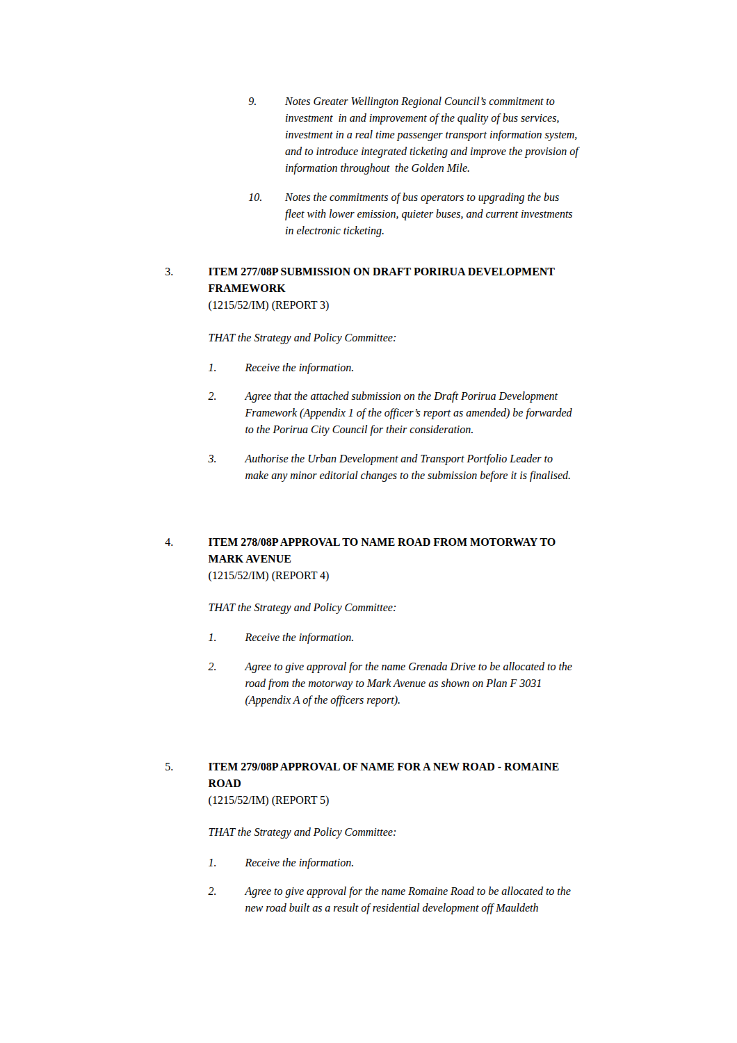9.
Notes Greater Wellington Regional Council’s commitment to investment in and improvement of the quality of bus services, investment in a real time passenger transport information system, and to introduce integrated ticketing and improve the provision of information throughout the Golden Mile.
10.
Notes the commitments of bus operators to upgrading the bus fleet with lower emission, quieter buses, and current investments in electronic ticketing.
3.
Item 277/08P Submission on Draft Porirua Development Framework
(1215/52/IM) (REPORT 3)
THAT the Strategy and Policy Committee:
1.
Receive the information.
2.
Agree that the attached submission on the Draft Porirua Development Framework (Appendix 1 of the officer’s report as amended) be forwarded to the Porirua City Council for their consideration.
3.
Authorise the Urban Development and Transport Portfolio Leader to make any minor editorial changes to the submission before it is finalised.
4.
Item 278/08P Approval to Name Road from Motorway to Mark Avenue
(1215/52/IM) (REPORT 4)
THAT the Strategy and Policy Committee:
1.
Receive the information.
2.
Agree to give approval for the name Grenada Drive to be allocated to the road from the motorway to Mark Avenue as shown on Plan F 3031 (Appendix A of the officers report).
5.
Item 279/08P Approval of Name for a New Road - Romaine Road
(1215/52/IM) (REPORT 5)
THAT the Strategy and Policy Committee:
1.
Receive the information.
2.
Agree to give approval for the name Romaine Road to be allocated to the new road built as a result of residential development off Mauldeth